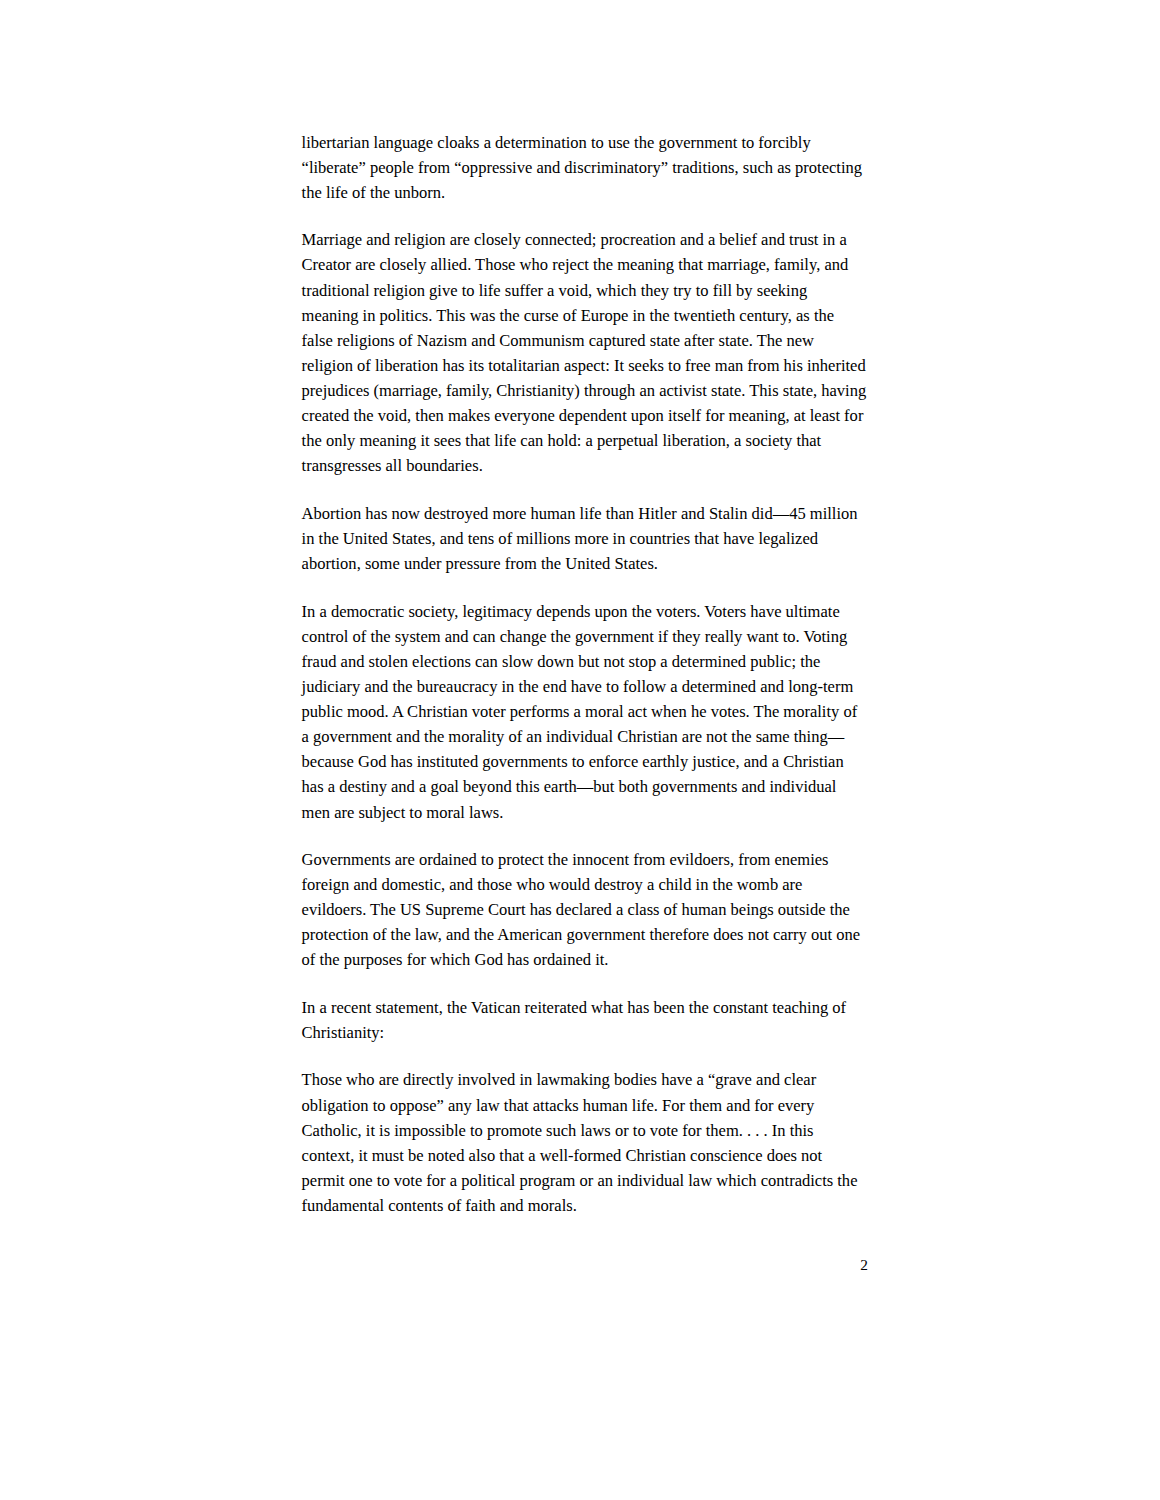libertarian language cloaks a determination to use the government to forcibly “liberate” people from “oppressive and discriminatory” traditions, such as protecting the life of the unborn.
Marriage and religion are closely connected; procreation and a belief and trust in a Creator are closely allied. Those who reject the meaning that marriage, family, and traditional religion give to life suffer a void, which they try to fill by seeking meaning in politics. This was the curse of Europe in the twentieth century, as the false religions of Nazism and Communism captured state after state. The new religion of liberation has its totalitarian aspect: It seeks to free man from his inherited prejudices (marriage, family, Christianity) through an activist state. This state, having created the void, then makes everyone dependent upon itself for meaning, at least for the only meaning it sees that life can hold: a perpetual liberation, a society that transgresses all boundaries.
Abortion has now destroyed more human life than Hitler and Stalin did—45 million in the United States, and tens of millions more in countries that have legalized abortion, some under pressure from the United States.
In a democratic society, legitimacy depends upon the voters. Voters have ultimate control of the system and can change the government if they really want to. Voting fraud and stolen elections can slow down but not stop a determined public; the judiciary and the bureaucracy in the end have to follow a determined and long-term public mood. A Christian voter performs a moral act when he votes. The morality of a government and the morality of an individual Christian are not the same thing—because God has instituted governments to enforce earthly justice, and a Christian has a destiny and a goal beyond this earth—but both governments and individual men are subject to moral laws.
Governments are ordained to protect the innocent from evildoers, from enemies foreign and domestic, and those who would destroy a child in the womb are evildoers. The US Supreme Court has declared a class of human beings outside the protection of the law, and the American government therefore does not carry out one of the purposes for which God has ordained it.
In a recent statement, the Vatican reiterated what has been the constant teaching of Christianity:
Those who are directly involved in lawmaking bodies have a “grave and clear obligation to oppose” any law that attacks human life. For them and for every Catholic, it is impossible to promote such laws or to vote for them. . . . In this context, it must be noted also that a well-formed Christian conscience does not permit one to vote for a political program or an individual law which contradicts the fundamental contents of faith and morals.
2